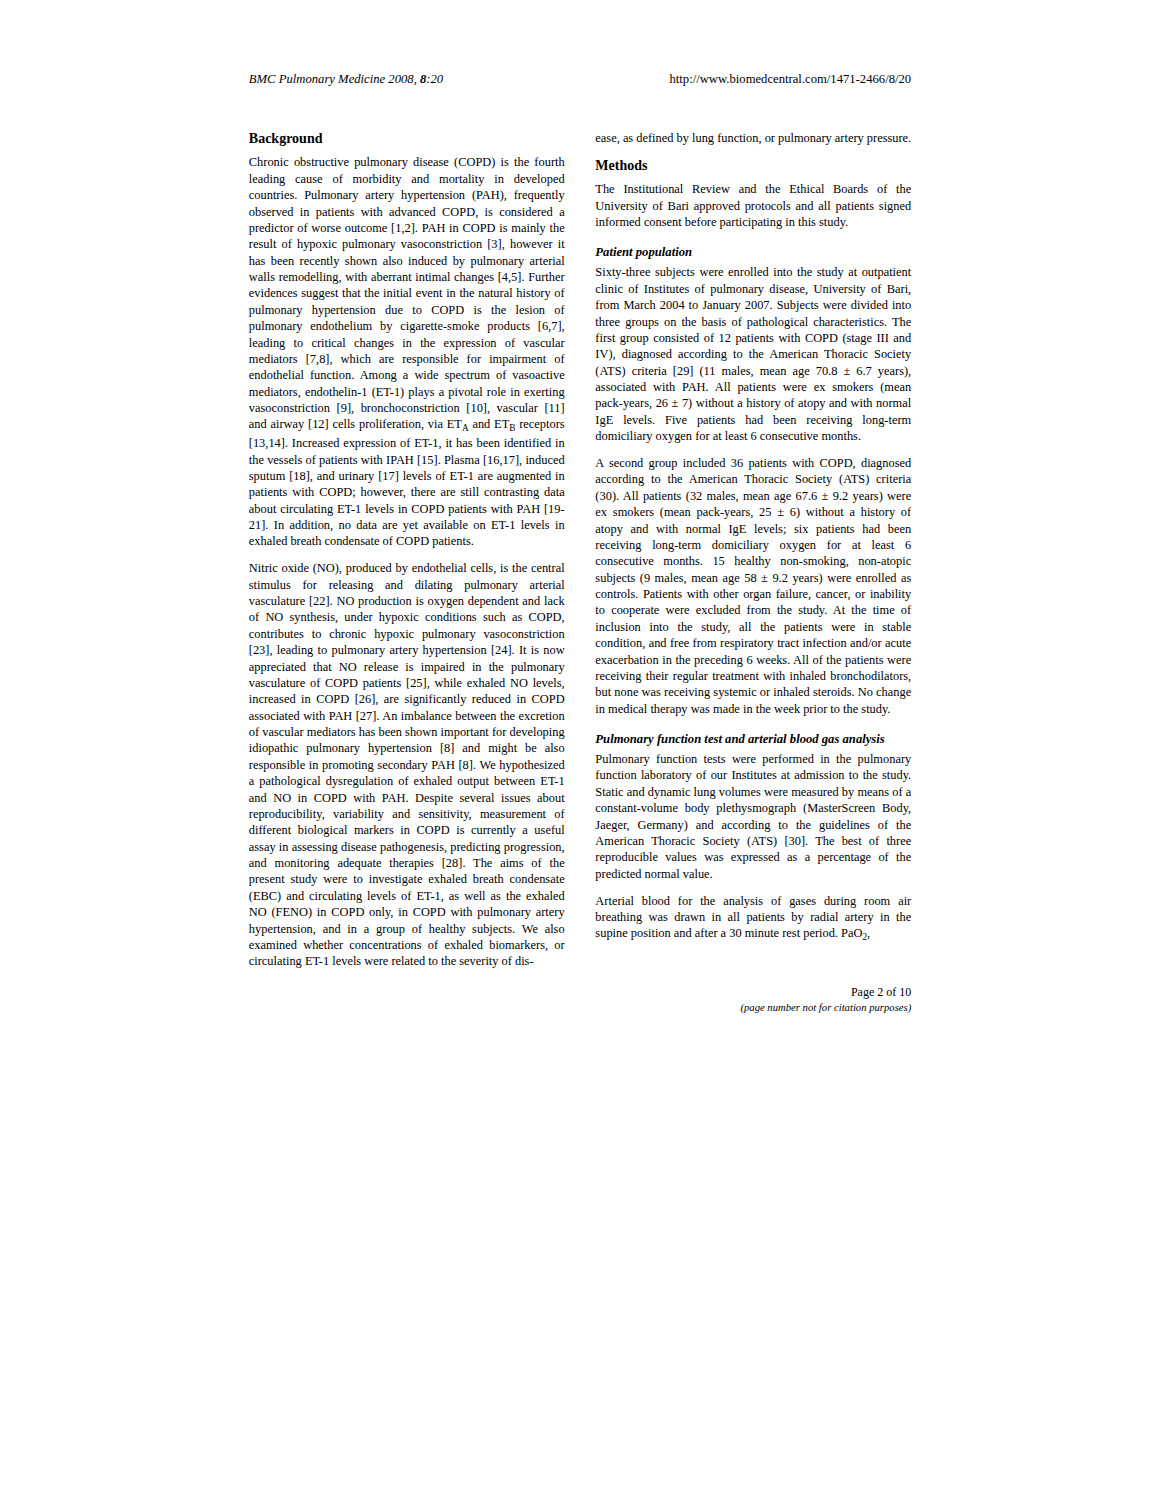BMC Pulmonary Medicine 2008, 8:20
http://www.biomedcentral.com/1471-2466/8/20
Background
Chronic obstructive pulmonary disease (COPD) is the fourth leading cause of morbidity and mortality in developed countries. Pulmonary artery hypertension (PAH), frequently observed in patients with advanced COPD, is considered a predictor of worse outcome [1,2]. PAH in COPD is mainly the result of hypoxic pulmonary vasoconstriction [3], however it has been recently shown also induced by pulmonary arterial walls remodelling, with aberrant intimal changes [4,5]. Further evidences suggest that the initial event in the natural history of pulmonary hypertension due to COPD is the lesion of pulmonary endothelium by cigarette-smoke products [6,7], leading to critical changes in the expression of vascular mediators [7,8], which are responsible for impairment of endothelial function. Among a wide spectrum of vasoactive mediators, endothelin-1 (ET-1) plays a pivotal role in exerting vasoconstriction [9], bronchoconstriction [10], vascular [11] and airway [12] cells proliferation, via ETA and ETB receptors [13,14]. Increased expression of ET-1, it has been identified in the vessels of patients with IPAH [15]. Plasma [16,17], induced sputum [18], and urinary [17] levels of ET-1 are augmented in patients with COPD; however, there are still contrasting data about circulating ET-1 levels in COPD patients with PAH [19-21]. In addition, no data are yet available on ET-1 levels in exhaled breath condensate of COPD patients.
Nitric oxide (NO), produced by endothelial cells, is the central stimulus for releasing and dilating pulmonary arterial vasculature [22]. NO production is oxygen dependent and lack of NO synthesis, under hypoxic conditions such as COPD, contributes to chronic hypoxic pulmonary vasoconstriction [23], leading to pulmonary artery hypertension [24]. It is now appreciated that NO release is impaired in the pulmonary vasculature of COPD patients [25], while exhaled NO levels, increased in COPD [26], are significantly reduced in COPD associated with PAH [27]. An imbalance between the excretion of vascular mediators has been shown important for developing idiopathic pulmonary hypertension [8] and might be also responsible in promoting secondary PAH [8]. We hypothesized a pathological dysregulation of exhaled output between ET-1 and NO in COPD with PAH. Despite several issues about reproducibility, variability and sensitivity, measurement of different biological markers in COPD is currently a useful assay in assessing disease pathogenesis, predicting progression, and monitoring adequate therapies [28]. The aims of the present study were to investigate exhaled breath condensate (EBC) and circulating levels of ET-1, as well as the exhaled NO (FENO) in COPD only, in COPD with pulmonary artery hypertension, and in a group of healthy subjects. We also examined whether concentrations of exhaled biomarkers, or circulating ET-1 levels were related to the severity of dis-
ease, as defined by lung function, or pulmonary artery pressure.
Methods
The Institutional Review and the Ethical Boards of the University of Bari approved protocols and all patients signed informed consent before participating in this study.
Patient population
Sixty-three subjects were enrolled into the study at outpatient clinic of Institutes of pulmonary disease, University of Bari, from March 2004 to January 2007. Subjects were divided into three groups on the basis of pathological characteristics. The first group consisted of 12 patients with COPD (stage III and IV), diagnosed according to the American Thoracic Society (ATS) criteria [29] (11 males, mean age 70.8 ± 6.7 years), associated with PAH. All patients were ex smokers (mean pack-years, 26 ± 7) without a history of atopy and with normal IgE levels. Five patients had been receiving long-term domiciliary oxygen for at least 6 consecutive months.
A second group included 36 patients with COPD, diagnosed according to the American Thoracic Society (ATS) criteria (30). All patients (32 males, mean age 67.6 ± 9.2 years) were ex smokers (mean pack-years, 25 ± 6) without a history of atopy and with normal IgE levels; six patients had been receiving long-term domiciliary oxygen for at least 6 consecutive months. 15 healthy non-smoking, non-atopic subjects (9 males, mean age 58 ± 9.2 years) were enrolled as controls. Patients with other organ failure, cancer, or inability to cooperate were excluded from the study. At the time of inclusion into the study, all the patients were in stable condition, and free from respiratory tract infection and/or acute exacerbation in the preceding 6 weeks. All of the patients were receiving their regular treatment with inhaled bronchodilators, but none was receiving systemic or inhaled steroids. No change in medical therapy was made in the week prior to the study.
Pulmonary function test and arterial blood gas analysis
Pulmonary function tests were performed in the pulmonary function laboratory of our Institutes at admission to the study. Static and dynamic lung volumes were measured by means of a constant-volume body plethysmograph (MasterScreen Body, Jaeger, Germany) and according to the guidelines of the American Thoracic Society (ATS) [30]. The best of three reproducible values was expressed as a percentage of the predicted normal value.
Arterial blood for the analysis of gases during room air breathing was drawn in all patients by radial artery in the supine position and after a 30 minute rest period. PaO2,
Page 2 of 10
(page number not for citation purposes)